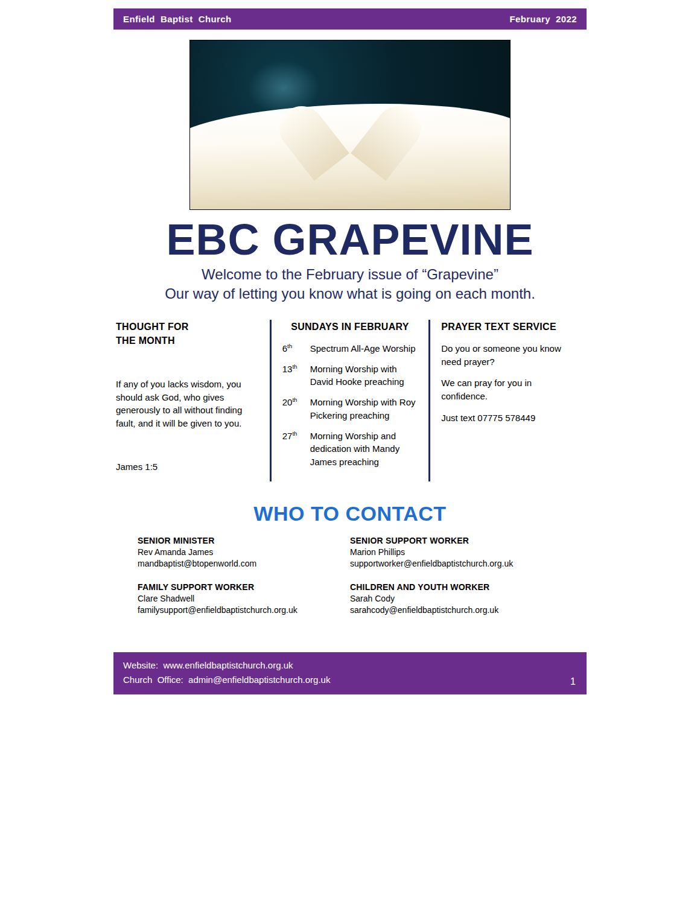Enfield Baptist Church February 2022
EBC GRAPEVINE
Welcome to the February issue of “Grapevine”
Our way of letting you know what is going on each month.
THOUGHT FOR
THE MONTH
If any of you lacks wisdom, you should ask God, who gives generously to all without finding fault, and it will be given to you.
James 1:5
SUNDAYS IN FEBRUARY
| 6 th | Spectrum All-Age Worship |
| 13 th | Morning Worship with David Hooke preaching |
| 20 th | Morning Worship with Roy Pickering preaching |
| 27 th | Morning Worship and dedication with Mandy James preaching |
PRAYER TEXT SERVICE
Do you or someone you know need prayer?
We can pray for you in confidence.
Just text 07775 578449
WHO TO CONTACT
SENIOR MINISTER
Rev Amanda James
mandbaptist@btopenworld.com
SENIOR SUPPORT WORKER
Marion Phillips
supportworker@enfieldbaptistchurch.org.uk
FAMILY SUPPORT WORKER
Clare Shadwell
familysupport@enfieldbaptistchurch.org.uk
CHILDREN AND YOUTH WORKER
Sarah Cody
sarahcody@enfieldbaptistchurch.org.uk
Website: www.enfieldbaptistchurch.org.uk
Church Office: admin@enfieldbaptistchurch.org.uk
1